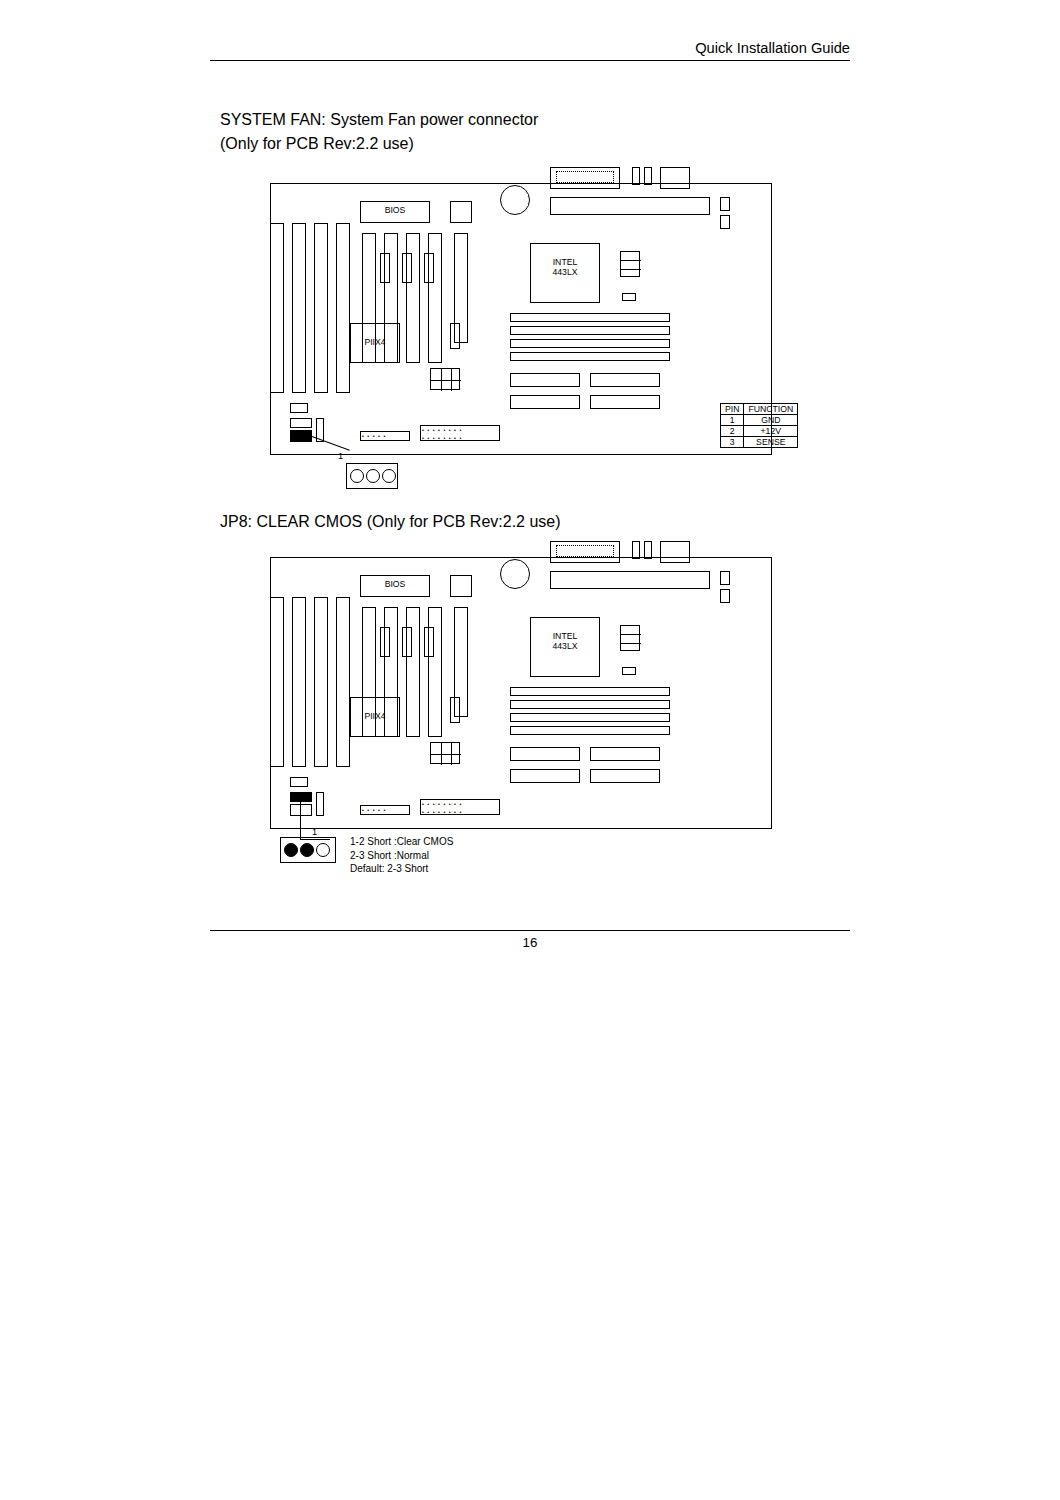Quick Installation Guide
SYSTEM FAN: System Fan power connector
(Only for PCB Rev:2.2 use)
BIOS
INTEL
443LX
PIIX4
• • • • •
• • • • • • • •
• • • • • • • •
1
| PIN | FUNCTION |
| --- | --- |
| 1 | GND |
| 2 | +12V |
| 3 | SENSE |
JP8: CLEAR CMOS (Only for PCB Rev:2.2 use)
BIOS
INTEL
443LX
PIIX4
• • • • •
• • • • • • • •
• • • • • • • •
1
1-2 Short :Clear CMOS
2-3 Short :Normal
Default: 2-3 Short
16